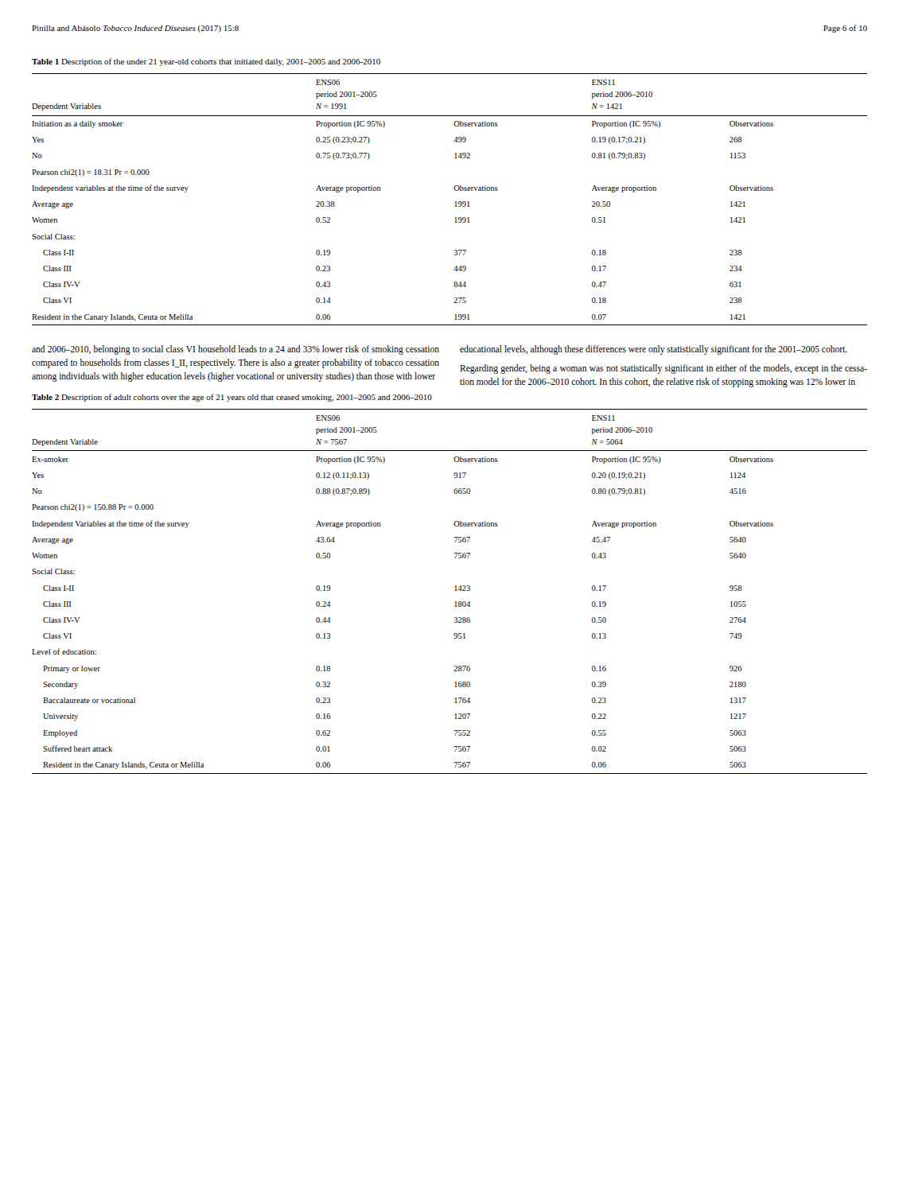Pinilla and Abásolo Tobacco Induced Diseases (2017) 15:8
Page 6 of 10
Table 1 Description of the under 21 year-old cohorts that initiated daily, 2001–2005 and 2006-2010
| Dependent Variables | ENS06 period 2001–2005 N = 1991 | ENS11 period 2006–2010 N = 1421 |
| --- | --- | --- |
| Initiation as a daily smoker | Proportion (IC 95%) | Observations | Proportion (IC 95%) | Observations |
| Yes | 0.25 (0.23;0.27) | 499 | 0.19 (0.17;0.21) | 268 |
| No | 0.75 (0.73;0.77) | 1492 | 0.81 (0.79;0.83) | 1153 |
| Pearson chi2(1) = 18.31 Pr = 0.000 |
| Independent variables at the time of the survey | Average proportion | Observations | Average proportion | Observations |
| Average age | 20.38 | 1991 | 20.50 | 1421 |
| Women | 0.52 | 1991 | 0.51 | 1421 |
| Social Class: | | | | |
| Class I-II | 0.19 | 377 | 0.18 | 238 |
| Class III | 0.23 | 449 | 0.17 | 234 |
| Class IV-V | 0.43 | 844 | 0.47 | 631 |
| Class VI | 0.14 | 275 | 0.18 | 238 |
| Resident in the Canary Islands, Ceuta or Melilla | 0.06 | 1991 | 0.07 | 1421 |
and 2006–2010, belonging to social class VI household leads to a 24 and 33% lower risk of smoking cessation compared to households from classes I_II, respectively. There is also a greater probability of tobacco cessation among individuals with higher education levels (higher vocational or university studies) than those with lower
educational levels, although these differences were only statistically significant for the 2001–2005 cohort.
Regarding gender, being a woman was not statistically significant in either of the models, except in the cessation model for the 2006–2010 cohort. In this cohort, the relative risk of stopping smoking was 12% lower in
Table 2 Description of adult cohorts over the age of 21 years old that ceased smoking, 2001–2005 and 2006–2010
| Dependent Variable | ENS06 period 2001–2005 N = 7567 | ENS11 period 2006–2010 N = 5064 |
| --- | --- | --- |
| Ex-smoker | Proportion (IC 95%) | Observations | Proportion (IC 95%) | Observations |
| Yes | 0.12 (0.11;0.13) | 917 | 0.20 (0.19;0.21) | 1124 |
| No | 0.88 (0.87;0.89) | 6650 | 0.80 (0.79;0.81) | 4516 |
| Pearson chi2(1) = 150.88 Pr = 0.000 |
| Independent Variables at the time of the survey | Average proportion | Observations | Average proportion | Observations |
| Average age | 43.64 | 7567 | 45.47 | 5640 |
| Women | 0.50 | 7567 | 0.43 | 5640 |
| Social Class: | | | | |
| Class I-II | 0.19 | 1423 | 0.17 | 958 |
| Class III | 0.24 | 1804 | 0.19 | 1055 |
| Class IV-V | 0.44 | 3286 | 0.50 | 2764 |
| Class VI | 0.13 | 951 | 0.13 | 749 |
| Level of education: | | | | |
| Primary or lower | 0.18 | 2876 | 0.16 | 926 |
| Secondary | 0.32 | 1680 | 0.39 | 2180 |
| Baccalaureate or vocational | 0.23 | 1764 | 0.23 | 1317 |
| University | 0.16 | 1207 | 0.22 | 1217 |
| Employed | 0.62 | 7552 | 0.55 | 5063 |
| Suffered heart attack | 0.01 | 7567 | 0.02 | 5063 |
| Resident in the Canary Islands, Ceuta or Melilla | 0.06 | 7567 | 0.06 | 5063 |